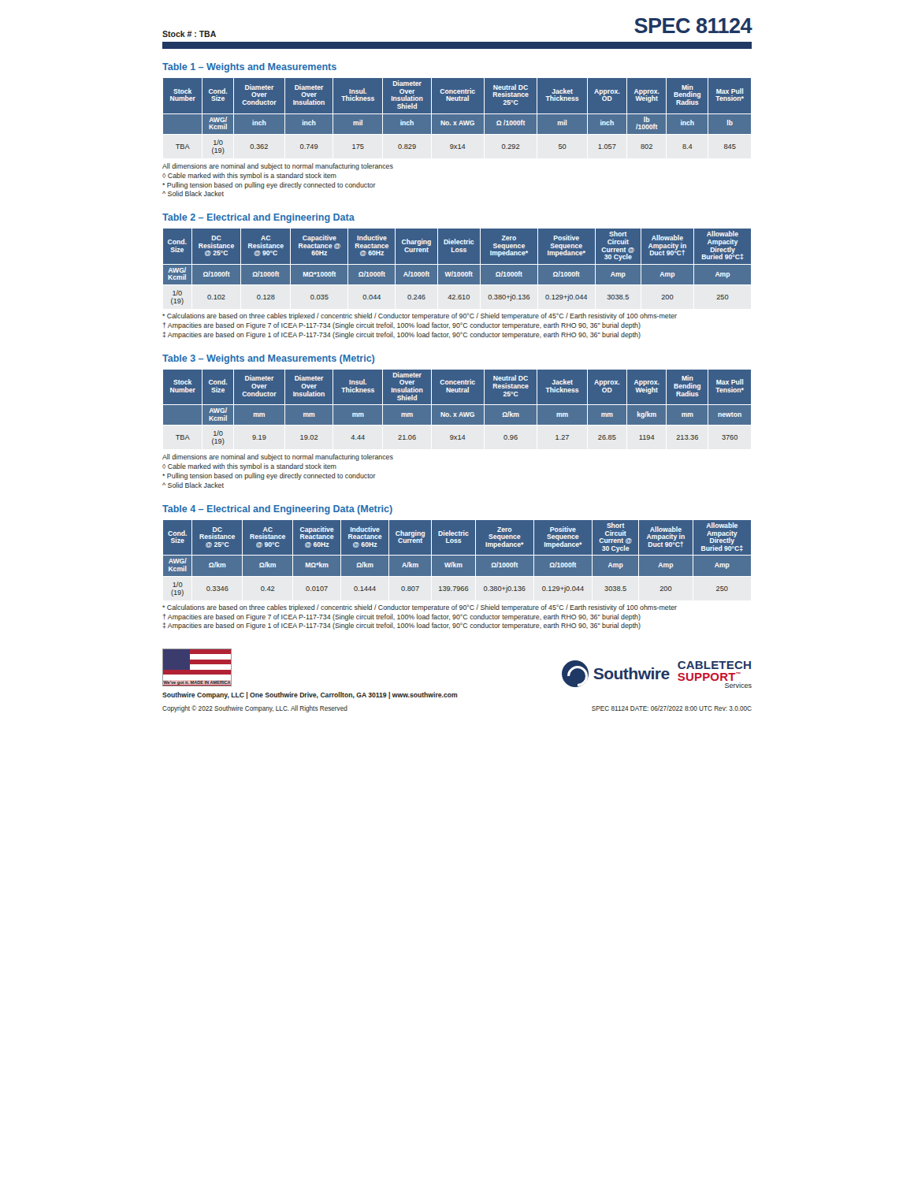Stock # : TBA
SPEC 81124
Table 1 – Weights and Measurements
| Stock Number | Cond. Size | Diameter Over Conductor | Diameter Over Insulation | Insul. Thickness | Diameter Over Insulation Shield | Concentric Neutral | Neutral DC Resistance 25°C | Jacket Thickness | Approx. OD | Approx. Weight | Min Bending Radius | Max Pull Tension* |
| --- | --- | --- | --- | --- | --- | --- | --- | --- | --- | --- | --- | --- |
| | AWG/ Kcmil | inch | inch | mil | inch | No. x AWG | Ω /1000ft | mil | inch | lb /1000ft | inch | lb |
| TBA | 1/0 (19) | 0.362 | 0.749 | 175 | 0.829 | 9x14 | 0.292 | 50 | 1.057 | 802 | 8.4 | 845 |
All dimensions are nominal and subject to normal manufacturing tolerances
◊ Cable marked with this symbol is a standard stock item
* Pulling tension based on pulling eye directly connected to conductor
^ Solid Black Jacket
Table 2 – Electrical and Engineering Data
| Cond. Size | DC Resistance @ 25°C | AC Resistance @ 90°C | Capacitive Reactance @ 60Hz | Inductive Reactance @ 60Hz | Charging Current | Dielectric Loss | Zero Sequence Impedance* | Positive Sequence Impedance* | Short Circuit Current @ 30 Cycle | Allowable Ampacity in Duct 90°C† | Allowable Ampacity Directly Buried 90°C‡ |
| --- | --- | --- | --- | --- | --- | --- | --- | --- | --- | --- | --- |
| AWG/ Kcmil | Ω/1000ft | Ω/1000ft | MΩ*1000ft | Ω/1000ft | A/1000ft | W/1000ft | Ω/1000ft | Ω/1000ft | Amp | Amp | Amp |
| 1/0 (19) | 0.102 | 0.128 | 0.035 | 0.044 | 0.246 | 42.610 | 0.380+j0.136 | 0.129+j0.044 | 3038.5 | 200 | 250 |
* Calculations are based on three cables triplexed / concentric shield / Conductor temperature of 90°C / Shield temperature of 45°C / Earth resistivity of 100 ohms-meter
† Ampacities are based on Figure 7 of ICEA P-117-734 (Single circuit trefoil, 100% load factor, 90°C conductor temperature, earth RHO 90, 36" burial depth)
‡ Ampacities are based on Figure 1 of ICEA P-117-734 (Single circuit trefoil, 100% load factor, 90°C conductor temperature, earth RHO 90, 36" burial depth)
Table 3 – Weights and Measurements (Metric)
| Stock Number | Cond. Size | Diameter Over Conductor | Diameter Over Insulation | Insul. Thickness | Diameter Over Insulation Shield | Concentric Neutral | Neutral DC Resistance 25°C | Jacket Thickness | Approx. OD | Approx. Weight | Min Bending Radius | Max Pull Tension* |
| --- | --- | --- | --- | --- | --- | --- | --- | --- | --- | --- | --- | --- |
| | AWG/ Kcmil | mm | mm | mm | mm | No. x AWG | Ω/km | mm | mm | kg/km | mm | newton |
| TBA | 1/0 (19) | 9.19 | 19.02 | 4.44 | 21.06 | 9x14 | 0.96 | 1.27 | 26.85 | 1194 | 213.36 | 3760 |
All dimensions are nominal and subject to normal manufacturing tolerances
◊ Cable marked with this symbol is a standard stock item
* Pulling tension based on pulling eye directly connected to conductor
^ Solid Black Jacket
Table 4 – Electrical and Engineering Data (Metric)
| Cond. Size | DC Resistance @ 25°C | AC Resistance @ 90°C | Capacitive Reactance @ 60Hz | Inductive Reactance @ 60Hz | Charging Current | Dielectric Loss | Zero Sequence Impedance* | Positive Sequence Impedance* | Short Circuit Current @ 30 Cycle | Allowable Ampacity in Duct 90°C† | Allowable Ampacity Directly Buried 90°C‡ |
| --- | --- | --- | --- | --- | --- | --- | --- | --- | --- | --- | --- |
| AWG/ Kcmil | Ω/km | Ω/km | MΩ*km | Ω/km | A/km | W/km | Ω/1000ft | Ω/1000ft | Amp | Amp | Amp |
| 1/0 (19) | 0.3346 | 0.42 | 0.0107 | 0.1444 | 0.807 | 139.7966 | 0.380+j0.136 | 0.129+j0.044 | 3038.5 | 200 | 250 |
* Calculations are based on three cables triplexed / concentric shield / Conductor temperature of 90°C / Shield temperature of 45°C / Earth resistivity of 100 ohms-meter
† Ampacities are based on Figure 7 of ICEA P-117-734 (Single circuit trefoil, 100% load factor, 90°C conductor temperature, earth RHO 90, 36" burial depth)
‡ Ampacities are based on Figure 1 of ICEA P-117-734 (Single circuit trefoil, 100% load factor, 90°C conductor temperature, earth RHO 90, 36" burial depth)
We've got it. MADE IN AMERICA
Southwire Company, LLC | One Southwire Drive, Carrollton, GA 30119 | www.southwire.com
Southwire
CABLETECH
SUPPORT™
Services
Copyright © 2022 Southwire Company, LLC. All Rights Reserved
SPEC 81124 DATE: 06/27/2022 8:00 UTC Rev: 3.0.00C